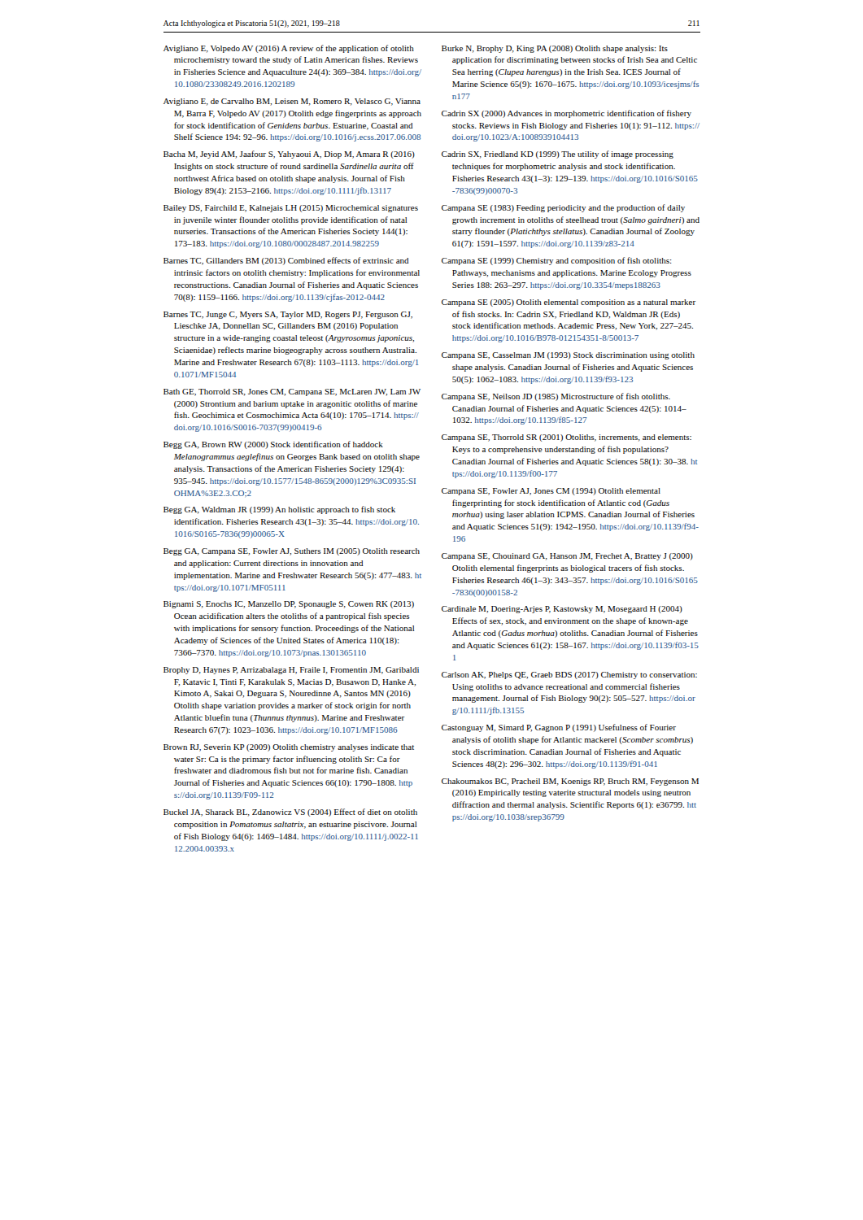Acta Ichthyologica et Piscatoria 51(2), 2021, 199–218 211
Avigliano E, Volpedo AV (2016) A review of the application of otolith microchemistry toward the study of Latin American fishes. Reviews in Fisheries Science and Aquaculture 24(4): 369–384. https://doi.org/10.1080/23308249.2016.1202189
Avigliano E, de Carvalho BM, Leisen M, Romero R, Velasco G, Vianna M, Barra F, Volpedo AV (2017) Otolith edge fingerprints as approach for stock identification of Genidens barbus. Estuarine, Coastal and Shelf Science 194: 92–96. https://doi.org/10.1016/j.ecss.2017.06.008
Bacha M, Jeyid AM, Jaafour S, Yahyaoui A, Diop M, Amara R (2016) Insights on stock structure of round sardinella Sardinella aurita off northwest Africa based on otolith shape analysis. Journal of Fish Biology 89(4): 2153–2166. https://doi.org/10.1111/jfb.13117
Bailey DS, Fairchild E, Kalnejais LH (2015) Microchemical signatures in juvenile winter flounder otoliths provide identification of natal nurseries. Transactions of the American Fisheries Society 144(1): 173–183. https://doi.org/10.1080/00028487.2014.982259
Barnes TC, Gillanders BM (2013) Combined effects of extrinsic and intrinsic factors on otolith chemistry: Implications for environmental reconstructions. Canadian Journal of Fisheries and Aquatic Sciences 70(8): 1159–1166. https://doi.org/10.1139/cjfas-2012-0442
Barnes TC, Junge C, Myers SA, Taylor MD, Rogers PJ, Ferguson GJ, Lieschke JA, Donnellan SC, Gillanders BM (2016) Population structure in a wide-ranging coastal teleost (Argyrosomus japonicus, Sciaenidae) reflects marine biogeography across southern Australia. Marine and Freshwater Research 67(8): 1103–1113. https://doi.org/10.1071/MF15044
Bath GE, Thorrold SR, Jones CM, Campana SE, McLaren JW, Lam JW (2000) Strontium and barium uptake in aragonitic otoliths of marine fish. Geochimica et Cosmochimica Acta 64(10): 1705–1714. https://doi.org/10.1016/S0016-7037(99)00419-6
Begg GA, Brown RW (2000) Stock identification of haddock Melanogrammus aeglefinus on Georges Bank based on otolith shape analysis. Transactions of the American Fisheries Society 129(4): 935–945. https://doi.org/10.1577/1548-8659(2000)129%3C0935:SIOHMA%3E2.3.CO;2
Begg GA, Waldman JR (1999) An holistic approach to fish stock identification. Fisheries Research 43(1–3): 35–44. https://doi.org/10.1016/S0165-7836(99)00065-X
Begg GA, Campana SE, Fowler AJ, Suthers IM (2005) Otolith research and application: Current directions in innovation and implementation. Marine and Freshwater Research 56(5): 477–483. https://doi.org/10.1071/MF05111
Bignami S, Enochs IC, Manzello DP, Sponaugle S, Cowen RK (2013) Ocean acidification alters the otoliths of a pantropical fish species with implications for sensory function. Proceedings of the National Academy of Sciences of the United States of America 110(18): 7366–7370. https://doi.org/10.1073/pnas.1301365110
Brophy D, Haynes P, Arrizabalaga H, Fraile I, Fromentin JM, Garibaldi F, Katavic I, Tinti F, Karakulak S, Macias D, Busawon D, Hanke A, Kimoto A, Sakai O, Deguara S, Nouredinne A, Santos MN (2016) Otolith shape variation provides a marker of stock origin for north Atlantic bluefin tuna (Thunnus thynnus). Marine and Freshwater Research 67(7): 1023–1036. https://doi.org/10.1071/MF15086
Brown RJ, Severin KP (2009) Otolith chemistry analyses indicate that water Sr: Ca is the primary factor influencing otolith Sr: Ca for freshwater and diadromous fish but not for marine fish. Canadian Journal of Fisheries and Aquatic Sciences 66(10): 1790–1808. https://doi.org/10.1139/F09-112
Buckel JA, Sharack BL, Zdanowicz VS (2004) Effect of diet on otolith composition in Pomatomus saltatrix, an estuarine piscivore. Journal of Fish Biology 64(6): 1469–1484. https://doi.org/10.1111/j.0022-1112.2004.00393.x
Burke N, Brophy D, King PA (2008) Otolith shape analysis: Its application for discriminating between stocks of Irish Sea and Celtic Sea herring (Clupea harengus) in the Irish Sea. ICES Journal of Marine Science 65(9): 1670–1675. https://doi.org/10.1093/icesjms/fsn177
Cadrin SX (2000) Advances in morphometric identification of fishery stocks. Reviews in Fish Biology and Fisheries 10(1): 91–112. https://doi.org/10.1023/A:1008939104413
Cadrin SX, Friedland KD (1999) The utility of image processing techniques for morphometric analysis and stock identification. Fisheries Research 43(1–3): 129–139. https://doi.org/10.1016/S0165-7836(99)00070-3
Campana SE (1983) Feeding periodicity and the production of daily growth increment in otoliths of steelhead trout (Salmo gairdneri) and starry flounder (Platichthys stellatus). Canadian Journal of Zoology 61(7): 1591–1597. https://doi.org/10.1139/z83-214
Campana SE (1999) Chemistry and composition of fish otoliths: Pathways, mechanisms and applications. Marine Ecology Progress Series 188: 263–297. https://doi.org/10.3354/meps188263
Campana SE (2005) Otolith elemental composition as a natural marker of fish stocks. In: Cadrin SX, Friedland KD, Waldman JR (Eds) stock identification methods. Academic Press, New York, 227–245. https://doi.org/10.1016/B978-012154351-8/50013-7
Campana SE, Casselman JM (1993) Stock discrimination using otolith shape analysis. Canadian Journal of Fisheries and Aquatic Sciences 50(5): 1062–1083. https://doi.org/10.1139/f93-123
Campana SE, Neilson JD (1985) Microstructure of fish otoliths. Canadian Journal of Fisheries and Aquatic Sciences 42(5): 1014–1032. https://doi.org/10.1139/f85-127
Campana SE, Thorrold SR (2001) Otoliths, increments, and elements: Keys to a comprehensive understanding of fish populations? Canadian Journal of Fisheries and Aquatic Sciences 58(1): 30–38. https://doi.org/10.1139/f00-177
Campana SE, Fowler AJ, Jones CM (1994) Otolith elemental fingerprinting for stock identification of Atlantic cod (Gadus morhua) using laser ablation ICPMS. Canadian Journal of Fisheries and Aquatic Sciences 51(9): 1942–1950. https://doi.org/10.1139/f94-196
Campana SE, Chouinard GA, Hanson JM, Frechet A, Brattey J (2000) Otolith elemental fingerprints as biological tracers of fish stocks. Fisheries Research 46(1–3): 343–357. https://doi.org/10.1016/S0165-7836(00)00158-2
Cardinale M, Doering-Arjes P, Kastowsky M, Mosegaard H (2004) Effects of sex, stock, and environment on the shape of known-age Atlantic cod (Gadus morhua) otoliths. Canadian Journal of Fisheries and Aquatic Sciences 61(2): 158–167. https://doi.org/10.1139/f03-151
Carlson AK, Phelps QE, Graeb BDS (2017) Chemistry to conservation: Using otoliths to advance recreational and commercial fisheries management. Journal of Fish Biology 90(2): 505–527. https://doi.org/10.1111/jfb.13155
Castonguay M, Simard P, Gagnon P (1991) Usefulness of Fourier analysis of otolith shape for Atlantic mackerel (Scomber scombrus) stock discrimination. Canadian Journal of Fisheries and Aquatic Sciences 48(2): 296–302. https://doi.org/10.1139/f91-041
Chakoumakos BC, Pracheil BM, Koenigs RP, Bruch RM, Feygenson M (2016) Empirically testing vaterite structural models using neutron diffraction and thermal analysis. Scientific Reports 6(1): e36799. https://doi.org/10.1038/srep36799